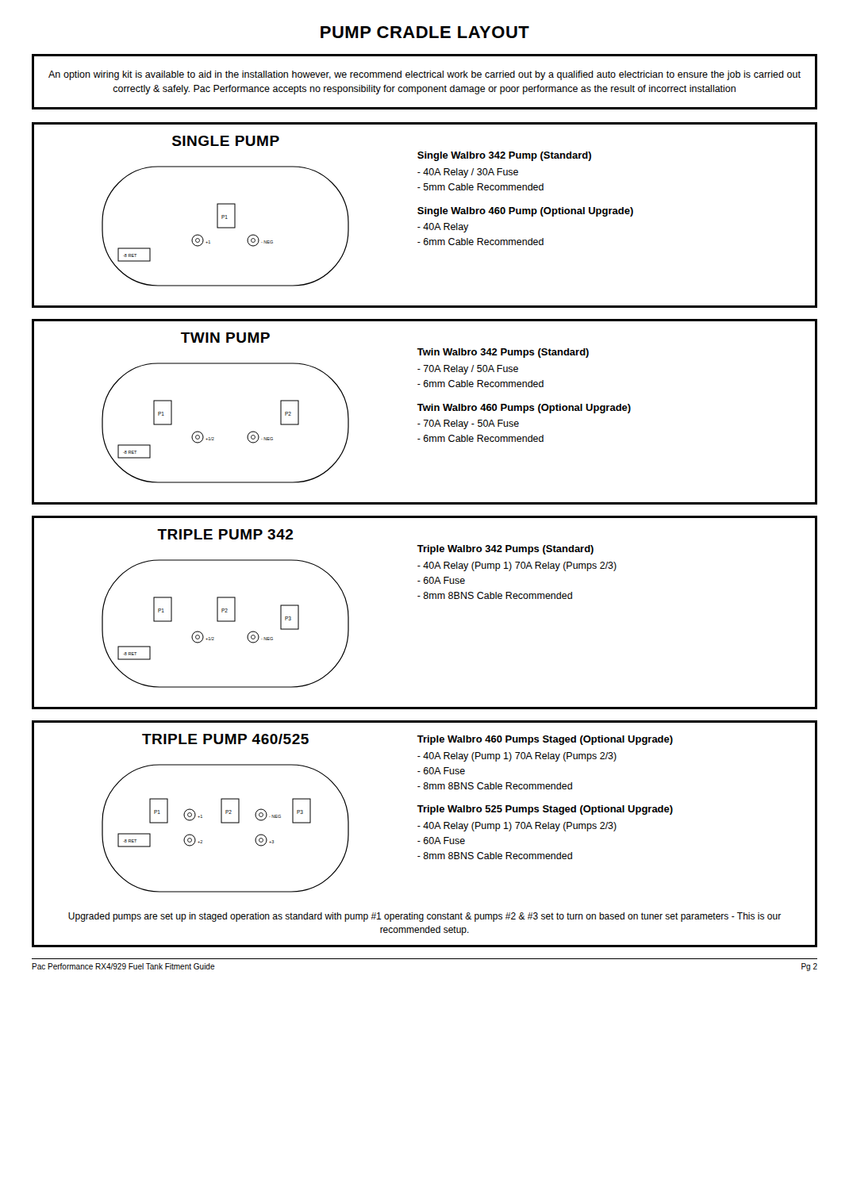Pump Cradle Layout
An option wiring kit is available to aid in the installation however, we recommend electrical work be carried out by a qualified auto electrician to ensure the job is carried out correctly & safely. Pac Performance accepts no responsibility for component damage or poor performance as the result of incorrect installation
Single Pump
P1 +1 - NEG -8 RET
Single Walbro 342 Pump (Standard)
40A Relay / 30A Fuse
5mm Cable Recommended
Single Walbro 460 Pump (Optional Upgrade)
40A Relay
6mm Cable Recommended
Twin Pump
P1 P2 +1/2 - NEG -8 RET
Twin Walbro 342 Pumps (Standard)
70A Relay / 50A Fuse
6mm Cable Recommended
Twin Walbro 460 Pumps (Optional Upgrade)
70A Relay - 50A Fuse
6mm Cable Recommended
Triple Pump 342
P1 P2 P3 +1/2 - NEG -8 RET
Triple Walbro 342 Pumps (Standard)
40A Relay (Pump 1) 70A Relay (Pumps 2/3)
60A Fuse
8mm 8BNS Cable Recommended
Triple Pump 460/525
P1 P2 P3 +1 - NEG +2 +3 -8 RET
Triple Walbro 460 Pumps Staged (Optional Upgrade)
40A Relay (Pump 1) 70A Relay (Pumps 2/3)
60A Fuse
8mm 8BNS Cable Recommended
Triple Walbro 525 Pumps Staged (Optional Upgrade)
40A Relay (Pump 1) 70A Relay (Pumps 2/3)
60A Fuse
8mm 8BNS Cable Recommended
Upgraded pumps are set up in staged operation as standard with pump #1 operating constant & pumps #2 & #3 set to turn on based on tuner set parameters - This is our recommended setup.
Pac Performance RX4/929 Fuel Tank Fitment Guide Pg 2